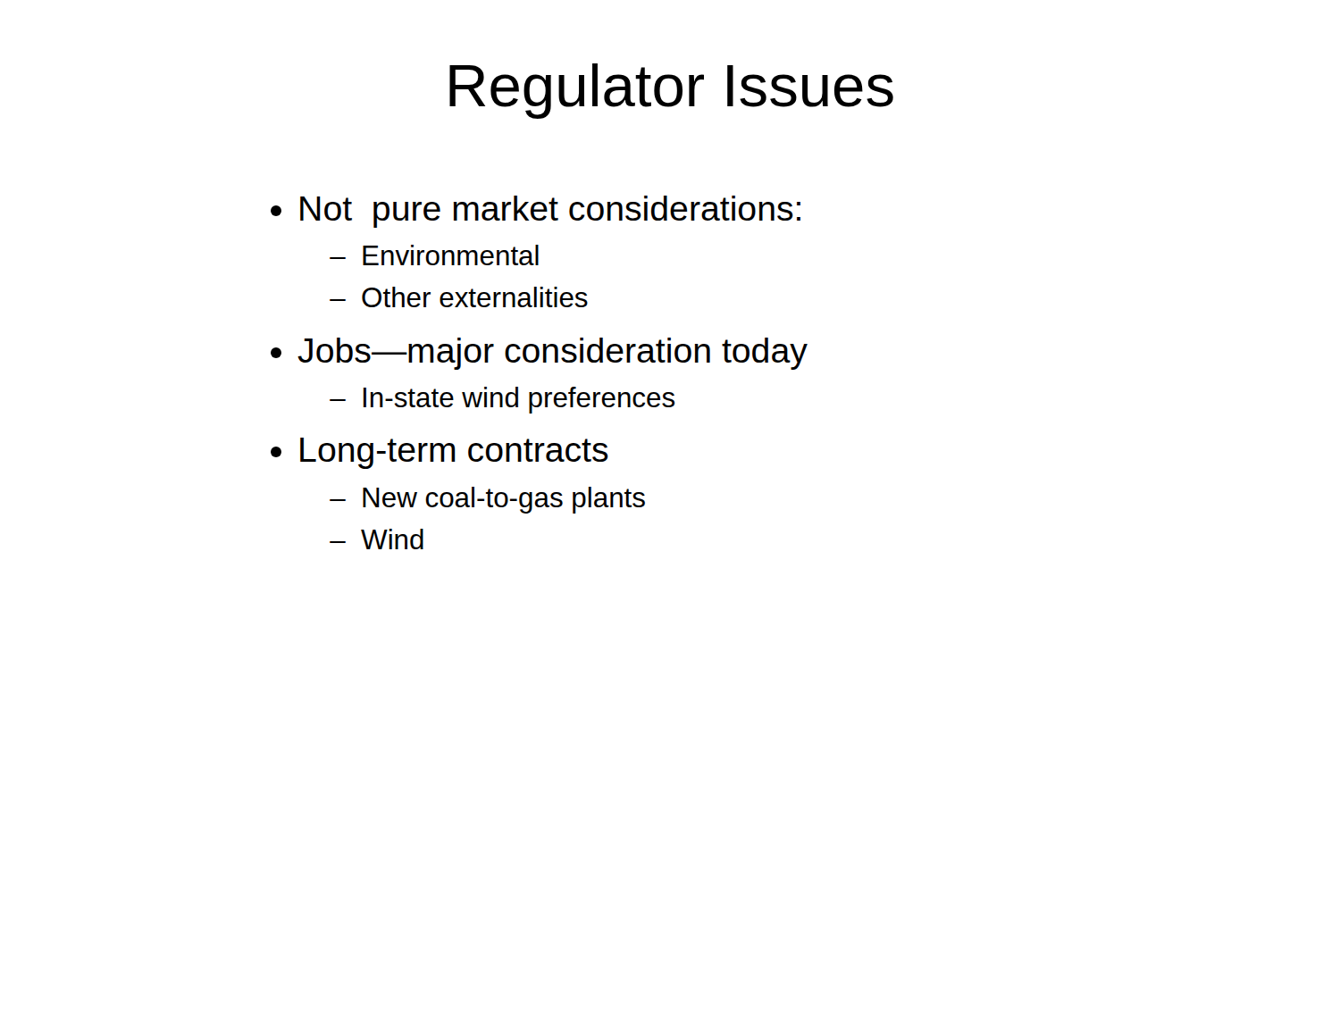Regulator Issues
Not pure market considerations:
Environmental
Other externalities
Jobs—major consideration today
In-state wind preferences
Long-term contracts
New coal-to-gas plants
Wind